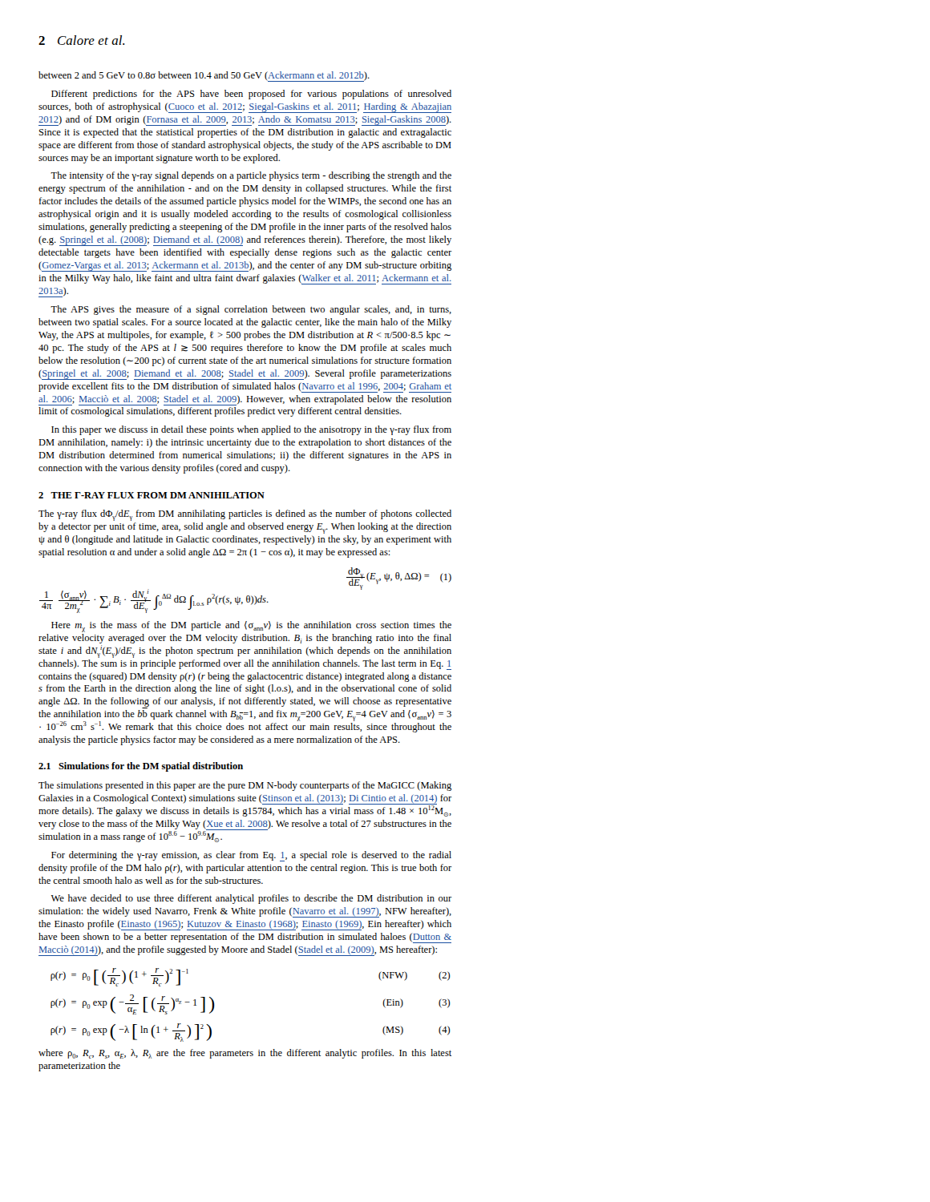2 Calore et al.
between 2 and 5 GeV to 0.8σ between 10.4 and 50 GeV (Ackermann et al. 2012b).
Different predictions for the APS have been proposed for various populations of unresolved sources, both of astrophysical (Cuoco et al. 2012; Siegal-Gaskins et al. 2011; Harding & Abazajian 2012) and of DM origin (Fornasa et al. 2009, 2013; Ando & Komatsu 2013; Siegal-Gaskins 2008). Since it is expected that the statistical properties of the DM distribution in galactic and extragalactic space are different from those of standard astrophysical objects, the study of the APS ascribable to DM sources may be an important signature worth to be explored.
The intensity of the γ-ray signal depends on a particle physics term - describing the strength and the energy spectrum of the annihilation - and on the DM density in collapsed structures. While the first factor includes the details of the assumed particle physics model for the WIMPs, the second one has an astrophysical origin and it is usually modeled according to the results of cosmological collisionless simulations, generally predicting a steepening of the DM profile in the inner parts of the resolved halos (e.g. Springel et al. (2008); Diemand et al. (2008) and references therein). Therefore, the most likely detectable targets have been identified with especially dense regions such as the galactic center (Gomez-Vargas et al. 2013; Ackermann et al. 2013b), and the center of any DM sub-structure orbiting in the Milky Way halo, like faint and ultra faint dwarf galaxies (Walker et al. 2011; Ackermann et al. 2013a).
The APS gives the measure of a signal correlation between two angular scales, and, in turns, between two spatial scales. For a source located at the galactic center, like the main halo of the Milky Way, the APS at multipoles, for example, ℓ > 500 probes the DM distribution at R < π/500·8.5 kpc ∼ 40 pc. The study of the APS at l ≳ 500 requires therefore to know the DM profile at scales much below the resolution (∼200 pc) of current state of the art numerical simulations for structure formation (Springel et al. 2008; Diemand et al. 2008; Stadel et al. 2009). Several profile parameterizations provide excellent fits to the DM distribution of simulated halos (Navarro et al 1996, 2004; Graham et al. 2006; Macciò et al. 2008; Stadel et al. 2009). However, when extrapolated below the resolution limit of cosmological simulations, different profiles predict very different central densities.
In this paper we discuss in detail these points when applied to the anisotropy in the γ-ray flux from DM annihilation, namely: i) the intrinsic uncertainty due to the extrapolation to short distances of the DM distribution determined from numerical simulations; ii) the different signatures in the APS in connection with the various density profiles (cored and cuspy).
2 THE γ-RAY FLUX FROM DM ANNIHILATION
The γ-ray flux dΦγ/dEγ from DM annihilating particles is defined as the number of photons collected by a detector per unit of time, area, solid angle and observed energy Eγ. When looking at the direction ψ and θ (longitude and latitude in Galactic coordinates, respectively) in the sky, by an experiment with spatial resolution α and under a solid angle ΔΩ = 2π (1 − cos α), it may be expressed as:
dΦγ dEγ(Eγ, ψ, θ, ΔΩ) =(1) 14π ⟨σannv⟩2mχ2 · ∑i Bi · dNγi dEγ ∫0ΔΩ dΩ ∫l.o.s ρ2(r(s, ψ, θ))ds.
Here mχ is the mass of the DM particle and ⟨σannv⟩ is the annihilation cross section times the relative velocity averaged over the DM velocity distribution. Bi is the branching ratio into the final state i and dNγi(Eγ)/dEγ is the photon spectrum per annihilation (which depends on the annihilation channels). The sum is in principle performed over all the annihilation channels. The last term in Eq. 1 contains the (squared) DM density ρ(r) (r being the galactocentric distance) integrated along a distance s from the Earth in the direction along the line of sight (l.o.s), and in the observational cone of solid angle ΔΩ. In the following of our analysis, if not differently stated, we will choose as representative the annihilation into the bb quark channel with Bbb=1, and fix mχ=200 GeV, Eγ=4 GeV and ⟨σannv⟩ = 3 · 10−26 cm3 s−1. We remark that this choice does not affect our main results, since throughout the analysis the particle physics factor may be considered as a mere normalization of the APS.
2.1 Simulations for the DM spatial distribution
The simulations presented in this paper are the pure DM N-body counterparts of the MaGICC (Making Galaxies in a Cosmological Context) simulations suite (Stinson et al. (2013); Di Cintio et al. (2014) for more details). The galaxy we discuss in details is g15784, which has a virial mass of 1.48 × 1012M⊙, very close to the mass of the Milky Way (Xue et al. 2008). We resolve a total of 27 substructures in the simulation in a mass range of 108.6 − 109.6M⊙.
For determining the γ-ray emission, as clear from Eq. 1, a special role is deserved to the radial density profile of the DM halo ρ(r), with particular attention to the central region. This is true both for the central smooth halo as well as for the sub-structures.
We have decided to use three different analytical profiles to describe the DM distribution in our simulation: the widely used Navarro, Frenk & White profile (Navarro et al. (1997), NFW hereafter), the Einasto profile (Einasto (1965); Kutuzov & Einasto (1968); Einasto (1969), Ein hereafter) which have been shown to be a better representation of the DM distribution in simulated haloes (Dutton & Macciò (2014)), and the profile suggested by Moore and Stadel (Stadel et al. (2009), MS hereafter):
| ρ( r ) | = | ρ 0 [ ( r R c ) ( 1 + r R c ) 2 ] −1 | (NFW) | (2) |
| ρ( r ) | = | ρ 0 exp ( − 2 α E [ ( r R s ) α E − 1 ] ) | (Ein) | (3) |
| ρ( r ) | = | ρ 0 exp ( −λ [ ln ( 1 + r R λ ) ] 2 ) | (MS) | (4) |
where ρ0, Rc, Rs, αE, λ, Rλ are the free parameters in the different analytic profiles. In this latest parameterization the